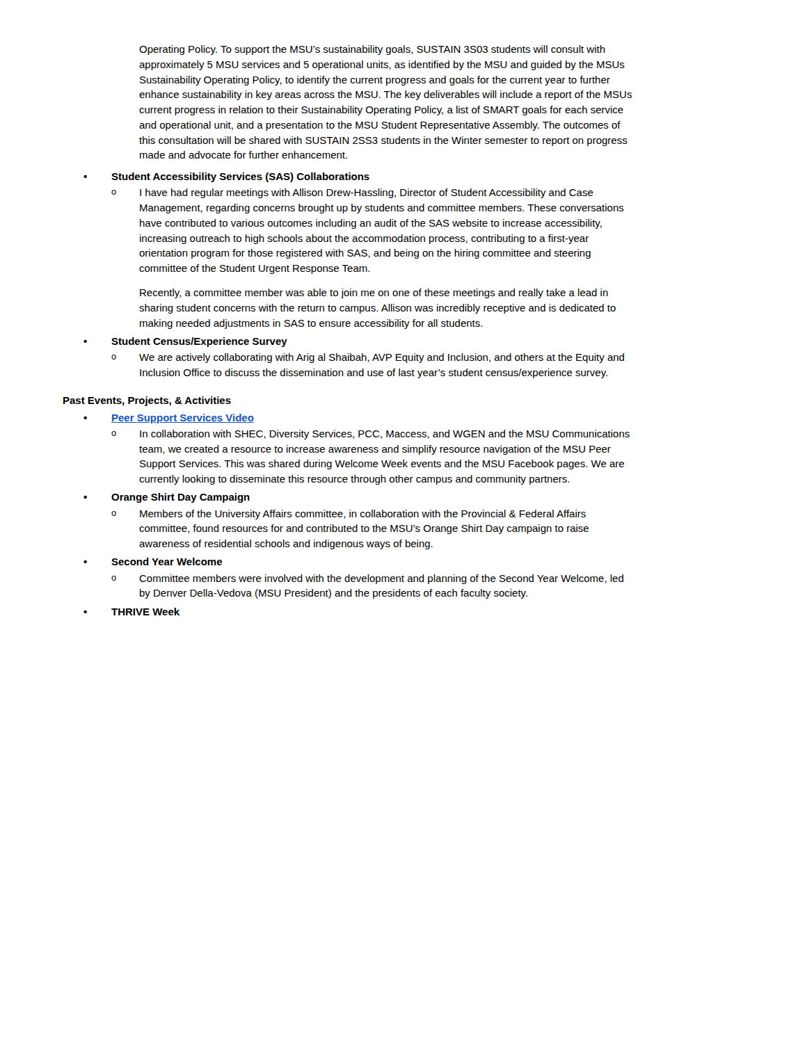Operating Policy. To support the MSU’s sustainability goals, SUSTAIN 3S03 students will consult with approximately 5 MSU services and 5 operational units, as identified by the MSU and guided by the MSUs Sustainability Operating Policy, to identify the current progress and goals for the current year to further enhance sustainability in key areas across the MSU. The key deliverables will include a report of the MSUs current progress in relation to their Sustainability Operating Policy, a list of SMART goals for each service and operational unit, and a presentation to the MSU Student Representative Assembly. The outcomes of this consultation will be shared with SUSTAIN 2SS3 students in the Winter semester to report on progress made and advocate for further enhancement.
Student Accessibility Services (SAS) Collaborations
I have had regular meetings with Allison Drew-Hassling, Director of Student Accessibility and Case Management, regarding concerns brought up by students and committee members. These conversations have contributed to various outcomes including an audit of the SAS website to increase accessibility, increasing outreach to high schools about the accommodation process, contributing to a first-year orientation program for those registered with SAS, and being on the hiring committee and steering committee of the Student Urgent Response Team.
Recently, a committee member was able to join me on one of these meetings and really take a lead in sharing student concerns with the return to campus. Allison was incredibly receptive and is dedicated to making needed adjustments in SAS to ensure accessibility for all students.
Student Census/Experience Survey
We are actively collaborating with Arig al Shaibah, AVP Equity and Inclusion, and others at the Equity and Inclusion Office to discuss the dissemination and use of last year’s student census/experience survey.
Past Events, Projects, & Activities
Peer Support Services Video
In collaboration with SHEC, Diversity Services, PCC, Maccess, and WGEN and the MSU Communications team, we created a resource to increase awareness and simplify resource navigation of the MSU Peer Support Services. This was shared during Welcome Week events and the MSU Facebook pages. We are currently looking to disseminate this resource through other campus and community partners.
Orange Shirt Day Campaign
Members of the University Affairs committee, in collaboration with the Provincial & Federal Affairs committee, found resources for and contributed to the MSU’s Orange Shirt Day campaign to raise awareness of residential schools and indigenous ways of being.
Second Year Welcome
Committee members were involved with the development and planning of the Second Year Welcome, led by Denver Della-Vedova (MSU President) and the presidents of each faculty society.
THRIVE Week